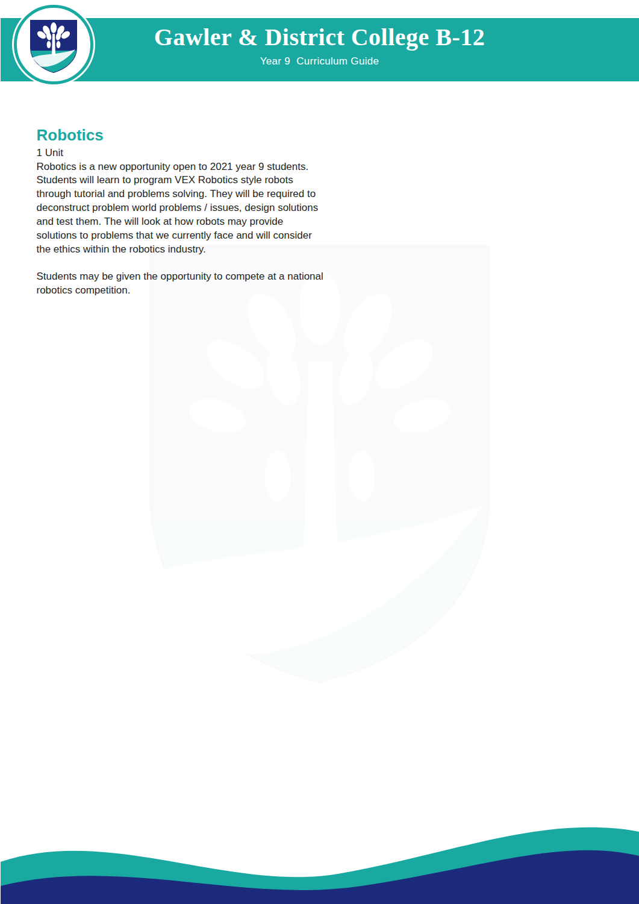Gawler & District College B-12
Year 9 Curriculum Guide
Robotics
1 Unit
Robotics is a new opportunity open to 2021 year 9 students.
Students will learn to program VEX Robotics style robots through tutorial and problems solving. They will be required to deconstruct problem world problems / issues, design solutions and test them. The will look at how robots may provide solutions to problems that we currently face and will consider the ethics within the robotics industry.
Students may be given the opportunity to compete at a national robotics competition.